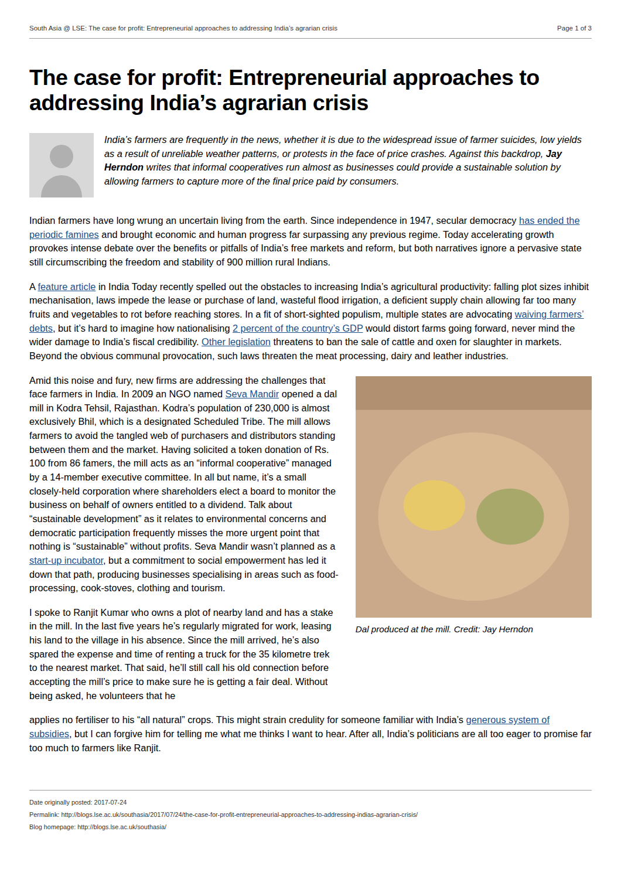South Asia @ LSE: The case for profit: Entrepreneurial approaches to addressing India’s agrarian crisis
Page 1 of 3
The case for profit: Entrepreneurial approaches to addressing India’s agrarian crisis
India’s farmers are frequently in the news, whether it is due to the widespread issue of farmer suicides, low yields as a result of unreliable weather patterns, or protests in the face of price crashes. Against this backdrop, Jay Herndon writes that informal cooperatives run almost as businesses could provide a sustainable solution by allowing farmers to capture more of the final price paid by consumers.
Indian farmers have long wrung an uncertain living from the earth. Since independence in 1947, secular democracy has ended the periodic famines and brought economic and human progress far surpassing any previous regime. Today accelerating growth provokes intense debate over the benefits or pitfalls of India’s free markets and reform, but both narratives ignore a pervasive state still circumscribing the freedom and stability of 900 million rural Indians.
A feature article in India Today recently spelled out the obstacles to increasing India’s agricultural productivity: falling plot sizes inhibit mechanisation, laws impede the lease or purchase of land, wasteful flood irrigation, a deficient supply chain allowing far too many fruits and vegetables to rot before reaching stores. In a fit of short-sighted populism, multiple states are advocating waiving farmers’ debts, but it’s hard to imagine how nationalising 2 percent of the country’s GDP would distort farms going forward, never mind the wider damage to India’s fiscal credibility. Other legislation threatens to ban the sale of cattle and oxen for slaughter in markets. Beyond the obvious communal provocation, such laws threaten the meat processing, dairy and leather industries.
Amid this noise and fury, new firms are addressing the challenges that face farmers in India. In 2009 an NGO named Seva Mandir opened a dal mill in Kodra Tehsil, Rajasthan. Kodra’s population of 230,000 is almost exclusively Bhil, which is a designated Scheduled Tribe. The mill allows farmers to avoid the tangled web of purchasers and distributors standing between them and the market. Having solicited a token donation of Rs. 100 from 86 famers, the mill acts as an “informal cooperative” managed by a 14-member executive committee. In all but name, it’s a small closely-held corporation where shareholders elect a board to monitor the business on behalf of owners entitled to a dividend. Talk about “sustainable development” as it relates to environmental concerns and democratic participation frequently misses the more urgent point that nothing is “sustainable” without profits. Seva Mandir wasn’t planned as a start-up incubator, but a commitment to social empowerment has led it down that path, producing businesses specialising in areas such as food-processing, cook-stoves, clothing and tourism.
I spoke to Ranjit Kumar who owns a plot of nearby land and has a stake in the mill. In the last five years he’s regularly migrated for work, leasing his land to the village in his absence. Since the mill arrived, he’s also spared the expense and time of renting a truck for the 35 kilometre trek to the nearest market. That said, he’ll still call his old connection before accepting the mill’s price to make sure he is getting a fair deal. Without being asked, he volunteers that he
Dal produced at the mill. Credit: Jay Herndon
applies no fertiliser to his “all natural” crops. This might strain credulity for someone familiar with India’s generous system of subsidies, but I can forgive him for telling me what me thinks I want to hear. After all, India’s politicians are all too eager to promise far too much to farmers like Ranjit.
Date originally posted: 2017-07-24
Permalink: http://blogs.lse.ac.uk/southasia/2017/07/24/the-case-for-profit-entrepreneurial-approaches-to-addressing-indias-agrarian-crisis/
Blog homepage: http://blogs.lse.ac.uk/southasia/